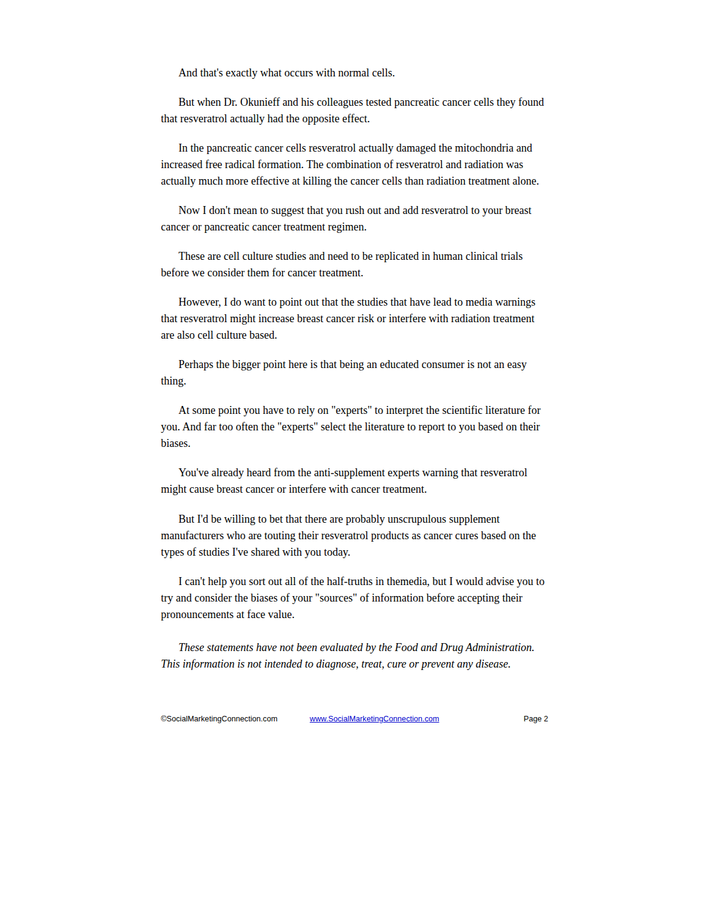And that's exactly what occurs with normal cells.
But when Dr. Okunieff and his colleagues tested pancreatic cancer cells they found that resveratrol actually had the opposite effect.
In the pancreatic cancer cells resveratrol actually damaged the mitochondria and increased free radical formation. The combination of resveratrol and radiation was actually much more effective at killing the cancer cells than radiation treatment alone.
Now I don't mean to suggest that you rush out and add resveratrol to your breast cancer or pancreatic cancer treatment regimen.
These are cell culture studies and need to be replicated in human clinical trials before we consider them for cancer treatment.
However, I do want to point out that the studies that have lead to media warnings that resveratrol might increase breast cancer risk or interfere with radiation treatment are also cell culture based.
Perhaps the bigger point here is that being an educated consumer is not an easy thing.
At some point you have to rely on "experts" to interpret the scientific literature for you. And far too often the "experts" select the literature to report to you based on their biases.
You've already heard from the anti-supplement experts warning that resveratrol might cause breast cancer or interfere with cancer treatment.
But I'd be willing to bet that there are probably unscrupulous supplement manufacturers who are touting their resveratrol products as cancer cures based on the types of studies I've shared with you today.
I can't help you sort out all of the half-truths in themedia, but I would advise you to try and consider the biases of your "sources" of information before accepting their pronouncements at face value.
These statements have not been evaluated by the Food and Drug Administration. This information is not intended to diagnose, treat, cure or prevent any disease.
©SocialMarketingConnection.com
www.SocialMarketingConnection.com
Page 2